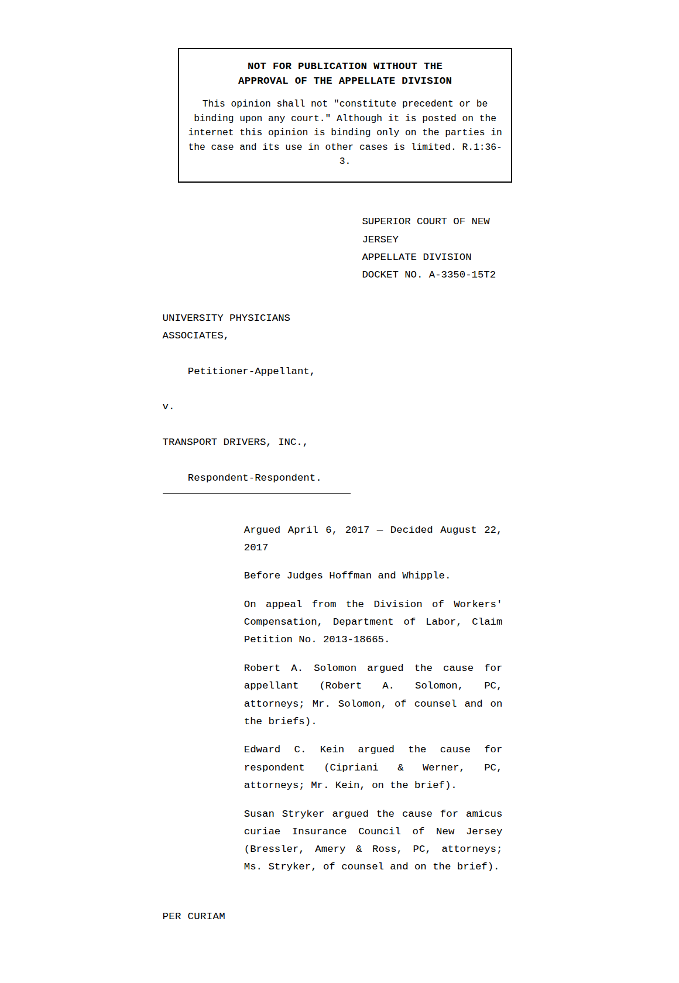NOT FOR PUBLICATION WITHOUT THE
APPROVAL OF THE APPELLATE DIVISION
This opinion shall not "constitute precedent or be binding upon any court." Although it is posted on the internet this opinion is binding only on the parties in the case and its use in other cases is limited. R.1:36-3.
SUPERIOR COURT OF NEW JERSEY
APPELLATE DIVISION
DOCKET NO. A-3350-15T2
UNIVERSITY PHYSICIANS
ASSOCIATES,
Petitioner-Appellant,
v.
TRANSPORT DRIVERS, INC.,
Respondent-Respondent.
Argued April 6, 2017 — Decided August 22, 2017
Before Judges Hoffman and Whipple.
On appeal from the Division of Workers' Compensation, Department of Labor, Claim Petition No. 2013-18665.
Robert A. Solomon argued the cause for appellant (Robert A. Solomon, PC, attorneys; Mr. Solomon, of counsel and on the briefs).
Edward C. Kein argued the cause for respondent (Cipriani & Werner, PC, attorneys; Mr. Kein, on the brief).
Susan Stryker argued the cause for amicus curiae Insurance Council of New Jersey (Bressler, Amery & Ross, PC, attorneys; Ms. Stryker, of counsel and on the brief).
PER CURIAM